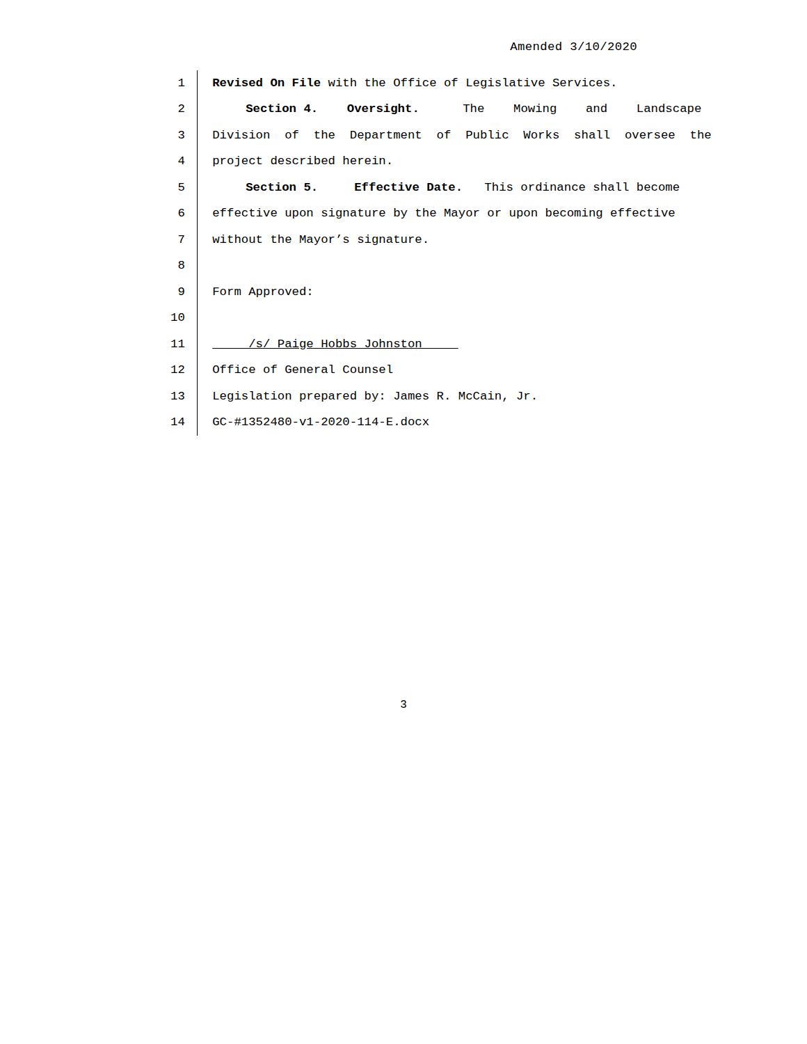Amended 3/10/2020
| 1 | Revised On File with the Office of Legislative Services. |
| 2 | Section 4. Oversight. The Mowing and Landscape |
| 3 | Division of the Department of Public Works shall oversee the |
| 4 | project described herein. |
| 5 | Section 5. Effective Date. This ordinance shall become |
| 6 | effective upon signature by the Mayor or upon becoming effective |
| 7 | without the Mayor’s signature. |
| 8 | |
| 9 | Form Approved: |
| 10 | |
| 11 | /s/ Paige Hobbs Johnston |
| 12 | Office of General Counsel |
| 13 | Legislation prepared by: James R. McCain, Jr. |
| 14 | GC-#1352480-v1-2020-114-E.docx |
3